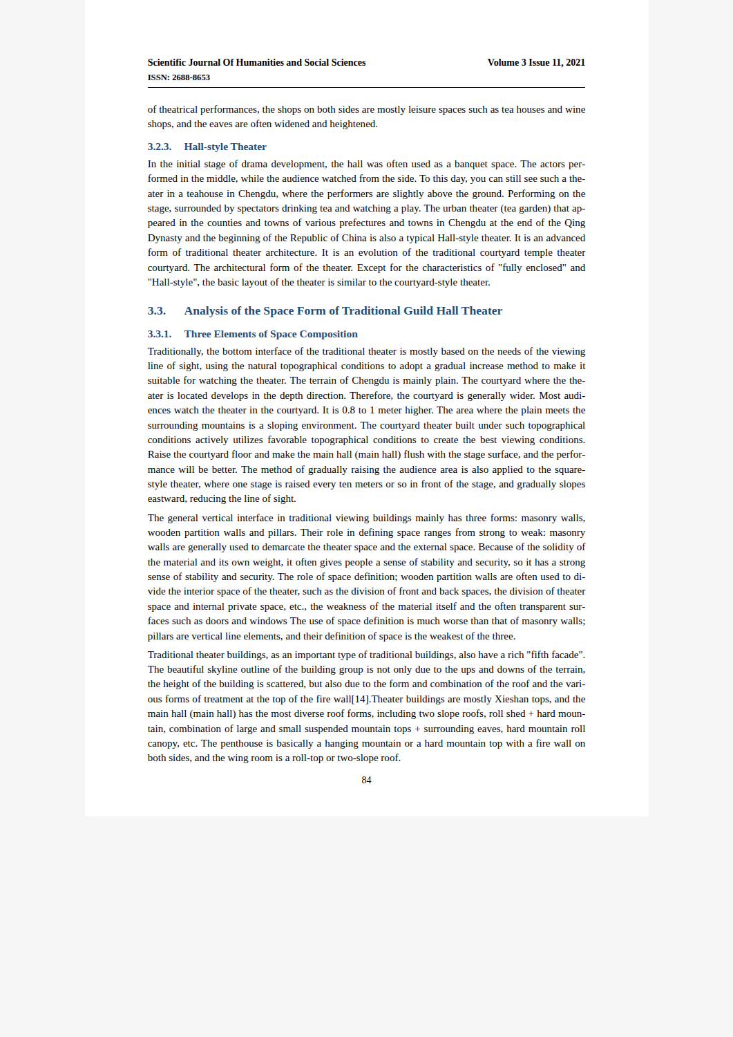Scientific Journal Of Humanities and Social Sciences
Volume 3 Issue 11, 2021
ISSN: 2688-8653
of theatrical performances, the shops on both sides are mostly leisure spaces such as tea houses and wine shops, and the eaves are often widened and heightened.
3.2.3. Hall-style Theater
In the initial stage of drama development, the hall was often used as a banquet space. The actors performed in the middle, while the audience watched from the side. To this day, you can still see such a theater in a teahouse in Chengdu, where the performers are slightly above the ground. Performing on the stage, surrounded by spectators drinking tea and watching a play. The urban theater (tea garden) that appeared in the counties and towns of various prefectures and towns in Chengdu at the end of the Qing Dynasty and the beginning of the Republic of China is also a typical Hall-style theater. It is an advanced form of traditional theater architecture. It is an evolution of the traditional courtyard temple theater courtyard. The architectural form of the theater. Except for the characteristics of "fully enclosed" and "Hall-style", the basic layout of the theater is similar to the courtyard-style theater.
3.3. Analysis of the Space Form of Traditional Guild Hall Theater
3.3.1. Three Elements of Space Composition
Traditionally, the bottom interface of the traditional theater is mostly based on the needs of the viewing line of sight, using the natural topographical conditions to adopt a gradual increase method to make it suitable for watching the theater. The terrain of Chengdu is mainly plain. The courtyard where the theater is located develops in the depth direction. Therefore, the courtyard is generally wider. Most audiences watch the theater in the courtyard. It is 0.8 to 1 meter higher. The area where the plain meets the surrounding mountains is a sloping environment. The courtyard theater built under such topographical conditions actively utilizes favorable topographical conditions to create the best viewing conditions. Raise the courtyard floor and make the main hall (main hall) flush with the stage surface, and the performance will be better. The method of gradually raising the audience area is also applied to the square-style theater, where one stage is raised every ten meters or so in front of the stage, and gradually slopes eastward, reducing the line of sight.
The general vertical interface in traditional viewing buildings mainly has three forms: masonry walls, wooden partition walls and pillars. Their role in defining space ranges from strong to weak: masonry walls are generally used to demarcate the theater space and the external space. Because of the solidity of the material and its own weight, it often gives people a sense of stability and security, so it has a strong sense of stability and security. The role of space definition; wooden partition walls are often used to divide the interior space of the theater, such as the division of front and back spaces, the division of theater space and internal private space, etc., the weakness of the material itself and the often transparent surfaces such as doors and windows The use of space definition is much worse than that of masonry walls; pillars are vertical line elements, and their definition of space is the weakest of the three.
Traditional theater buildings, as an important type of traditional buildings, also have a rich "fifth facade". The beautiful skyline outline of the building group is not only due to the ups and downs of the terrain, the height of the building is scattered, but also due to the form and combination of the roof and the various forms of treatment at the top of the fire wall[14].Theater buildings are mostly Xieshan tops, and the main hall (main hall) has the most diverse roof forms, including two slope roofs, roll shed + hard mountain, combination of large and small suspended mountain tops + surrounding eaves, hard mountain roll canopy, etc. The penthouse is basically a hanging mountain or a hard mountain top with a fire wall on both sides, and the wing room is a roll-top or two-slope roof.
84